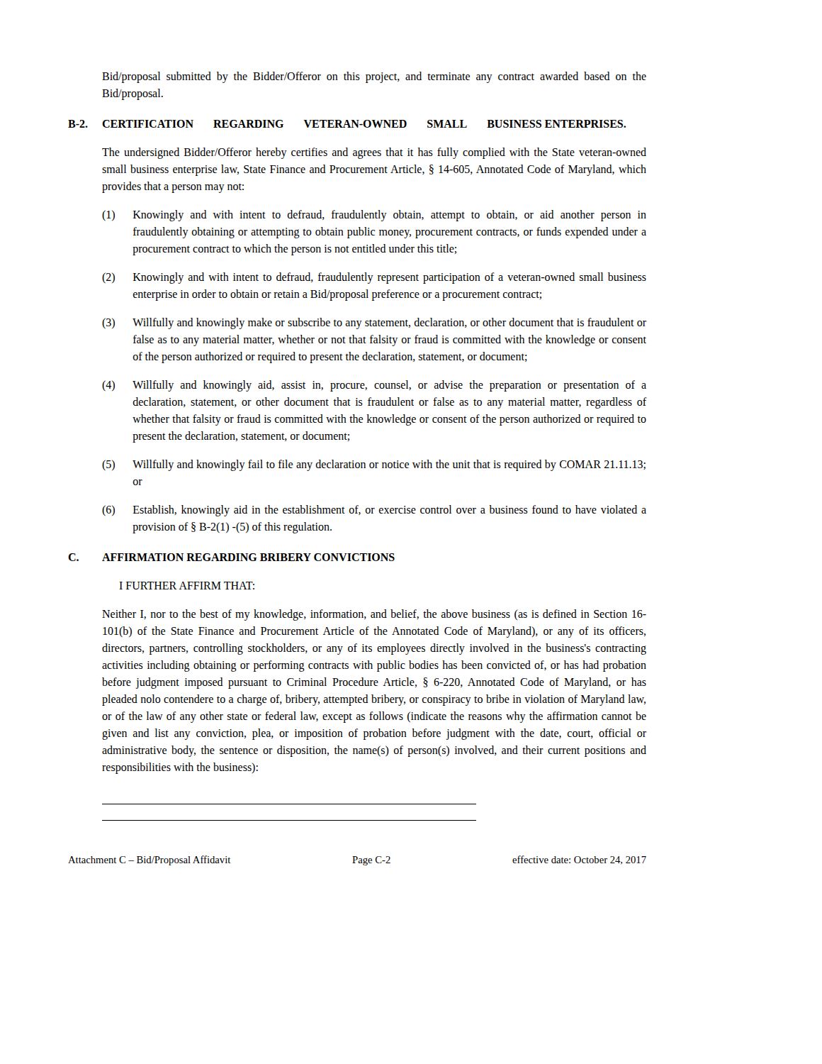Bid/proposal submitted by the Bidder/Offeror on this project, and terminate any contract awarded based on the Bid/proposal.
B-2. CERTIFICATION REGARDING VETERAN-OWNED SMALL BUSINESS ENTERPRISES.
The undersigned Bidder/Offeror hereby certifies and agrees that it has fully complied with the State veteran-owned small business enterprise law, State Finance and Procurement Article, § 14-605, Annotated Code of Maryland, which provides that a person may not:
(1) Knowingly and with intent to defraud, fraudulently obtain, attempt to obtain, or aid another person in fraudulently obtaining or attempting to obtain public money, procurement contracts, or funds expended under a procurement contract to which the person is not entitled under this title;
(2) Knowingly and with intent to defraud, fraudulently represent participation of a veteran-owned small business enterprise in order to obtain or retain a Bid/proposal preference or a procurement contract;
(3) Willfully and knowingly make or subscribe to any statement, declaration, or other document that is fraudulent or false as to any material matter, whether or not that falsity or fraud is committed with the knowledge or consent of the person authorized or required to present the declaration, statement, or document;
(4) Willfully and knowingly aid, assist in, procure, counsel, or advise the preparation or presentation of a declaration, statement, or other document that is fraudulent or false as to any material matter, regardless of whether that falsity or fraud is committed with the knowledge or consent of the person authorized or required to present the declaration, statement, or document;
(5) Willfully and knowingly fail to file any declaration or notice with the unit that is required by COMAR 21.11.13; or
(6) Establish, knowingly aid in the establishment of, or exercise control over a business found to have violated a provision of § B-2(1) -(5) of this regulation.
C. AFFIRMATION REGARDING BRIBERY CONVICTIONS
I FURTHER AFFIRM THAT:
Neither I, nor to the best of my knowledge, information, and belief, the above business (as is defined in Section 16-101(b) of the State Finance and Procurement Article of the Annotated Code of Maryland), or any of its officers, directors, partners, controlling stockholders, or any of its employees directly involved in the business's contracting activities including obtaining or performing contracts with public bodies has been convicted of, or has had probation before judgment imposed pursuant to Criminal Procedure Article, § 6-220, Annotated Code of Maryland, or has pleaded nolo contendere to a charge of, bribery, attempted bribery, or conspiracy to bribe in violation of Maryland law, or of the law of any other state or federal law, except as follows (indicate the reasons why the affirmation cannot be given and list any conviction, plea, or imposition of probation before judgment with the date, court, official or administrative body, the sentence or disposition, the name(s) of person(s) involved, and their current positions and responsibilities with the business):
Attachment C – Bid/Proposal Affidavit Page C-2 effective date: October 24, 2017